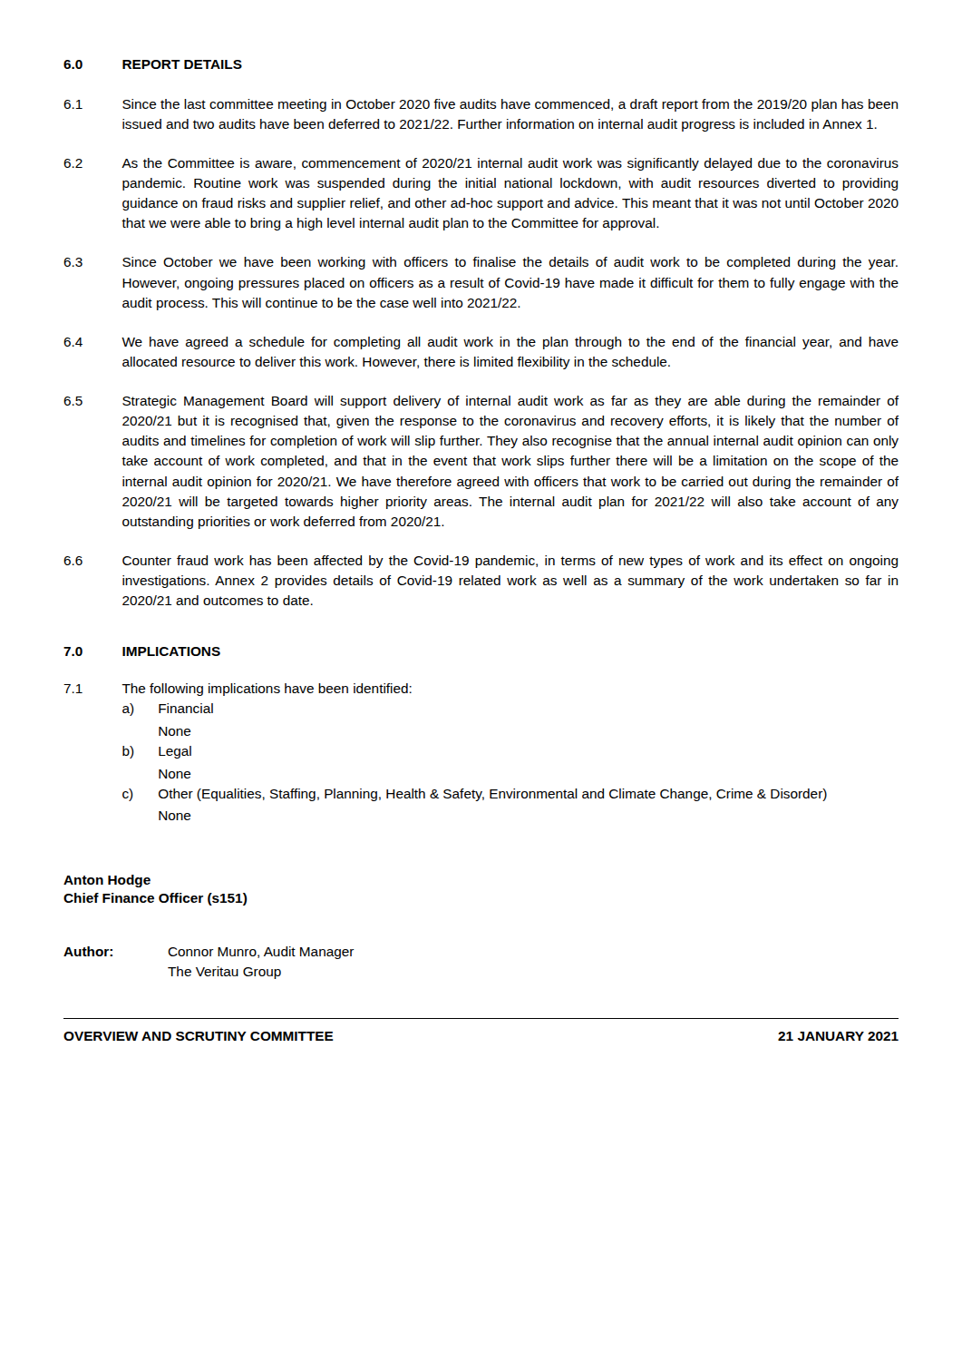6.0 REPORT DETAILS
6.1
Since the last committee meeting in October 2020 five audits have commenced, a draft report from the 2019/20 plan has been issued and two audits have been deferred to 2021/22. Further information on internal audit progress is included in Annex 1.
6.2
As the Committee is aware, commencement of 2020/21 internal audit work was significantly delayed due to the coronavirus pandemic. Routine work was suspended during the initial national lockdown, with audit resources diverted to providing guidance on fraud risks and supplier relief, and other ad-hoc support and advice. This meant that it was not until October 2020 that we were able to bring a high level internal audit plan to the Committee for approval.
6.3
Since October we have been working with officers to finalise the details of audit work to be completed during the year. However, ongoing pressures placed on officers as a result of Covid-19 have made it difficult for them to fully engage with the audit process. This will continue to be the case well into 2021/22.
6.4
We have agreed a schedule for completing all audit work in the plan through to the end of the financial year, and have allocated resource to deliver this work. However, there is limited flexibility in the schedule.
6.5
Strategic Management Board will support delivery of internal audit work as far as they are able during the remainder of 2020/21 but it is recognised that, given the response to the coronavirus and recovery efforts, it is likely that the number of audits and timelines for completion of work will slip further. They also recognise that the annual internal audit opinion can only take account of work completed, and that in the event that work slips further there will be a limitation on the scope of the internal audit opinion for 2020/21. We have therefore agreed with officers that work to be carried out during the remainder of 2020/21 will be targeted towards higher priority areas. The internal audit plan for 2021/22 will also take account of any outstanding priorities or work deferred from 2020/21.
6.6
Counter fraud work has been affected by the Covid-19 pandemic, in terms of new types of work and its effect on ongoing investigations. Annex 2 provides details of Covid-19 related work as well as a summary of the work undertaken so far in 2020/21 and outcomes to date.
7.0 IMPLICATIONS
7.1
The following implications have been identified:
a) Financial
None
b) Legal
None
c) Other (Equalities, Staffing, Planning, Health & Safety, Environmental and Climate Change, Crime & Disorder)
None
Anton Hodge
Chief Finance Officer (s151)
Author:
Connor Munro, Audit Manager
The Veritau Group
OVERVIEW AND SCRUTINY COMMITTEE 21 JANUARY 2021